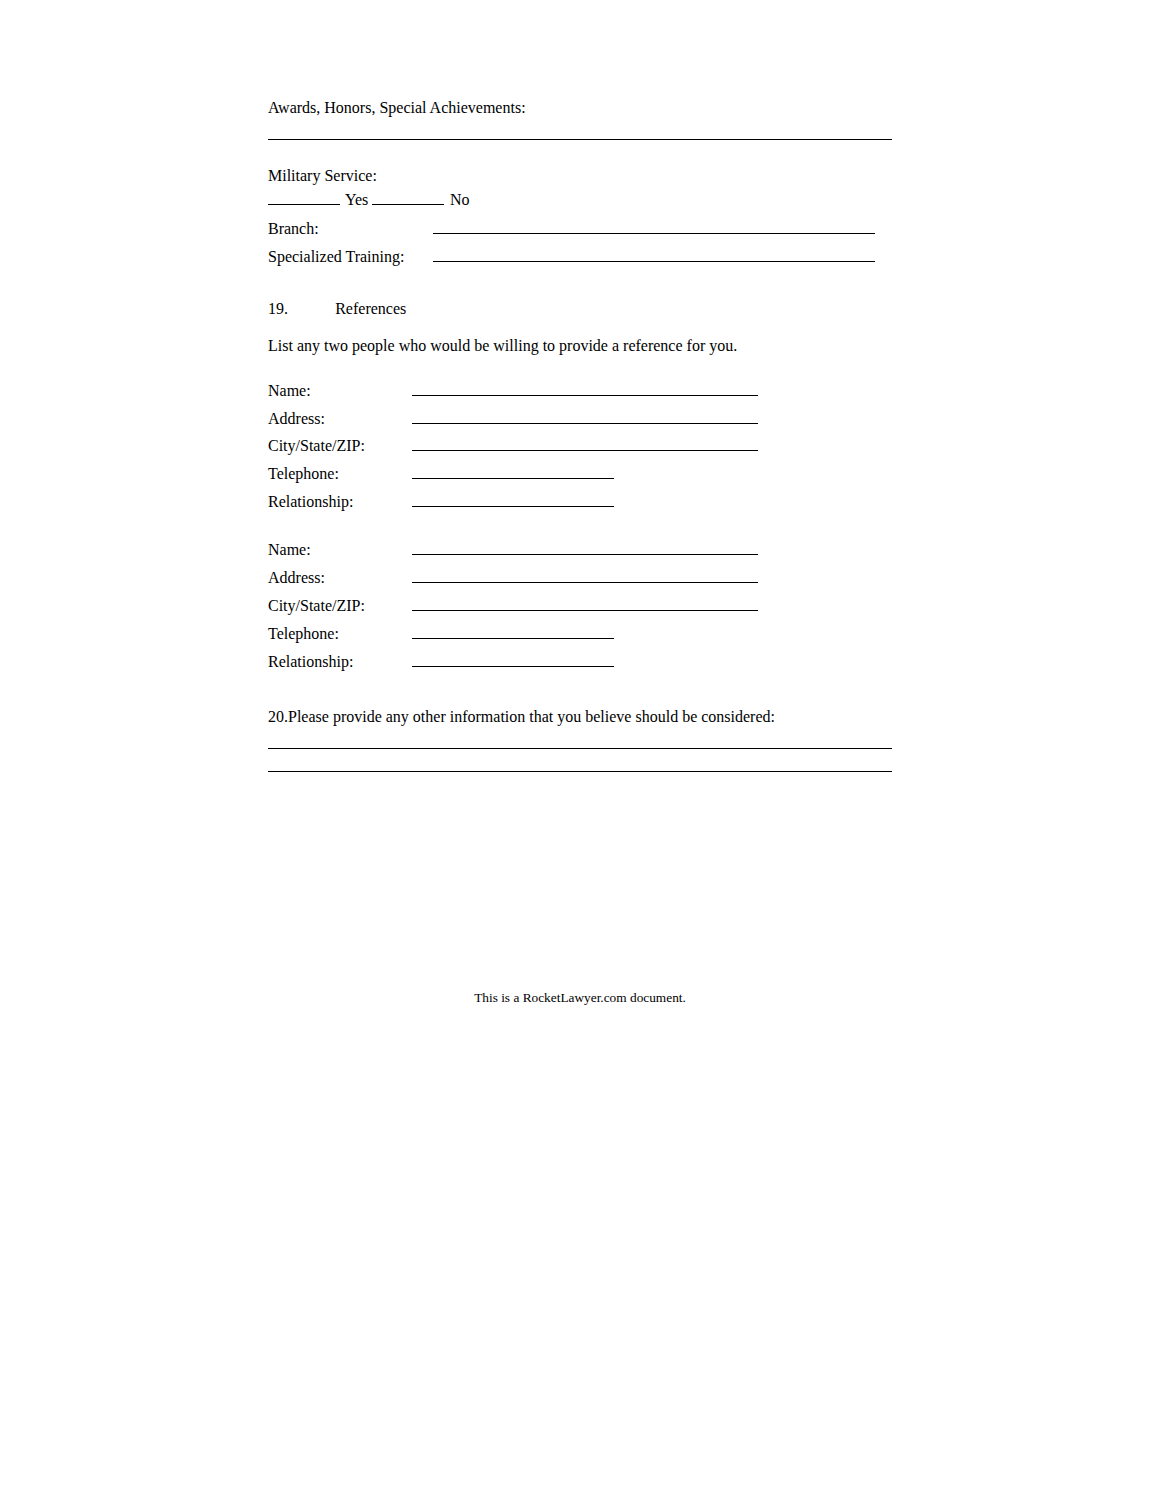Awards, Honors, Special Achievements:
Military Service:
Yes No
| Branch: | |
| Specialized Training: | |
19. References
List any two people who would be willing to provide a reference for you.
| Name: | |
| Address: | |
| City/State/ZIP: | |
| Telephone: | |
| Relationship: | |
| Name: | |
| Address: | |
| City/State/ZIP: | |
| Telephone: | |
| Relationship: | |
20. Please provide any other information that you believe should be considered:
This is a RocketLawyer.com document.